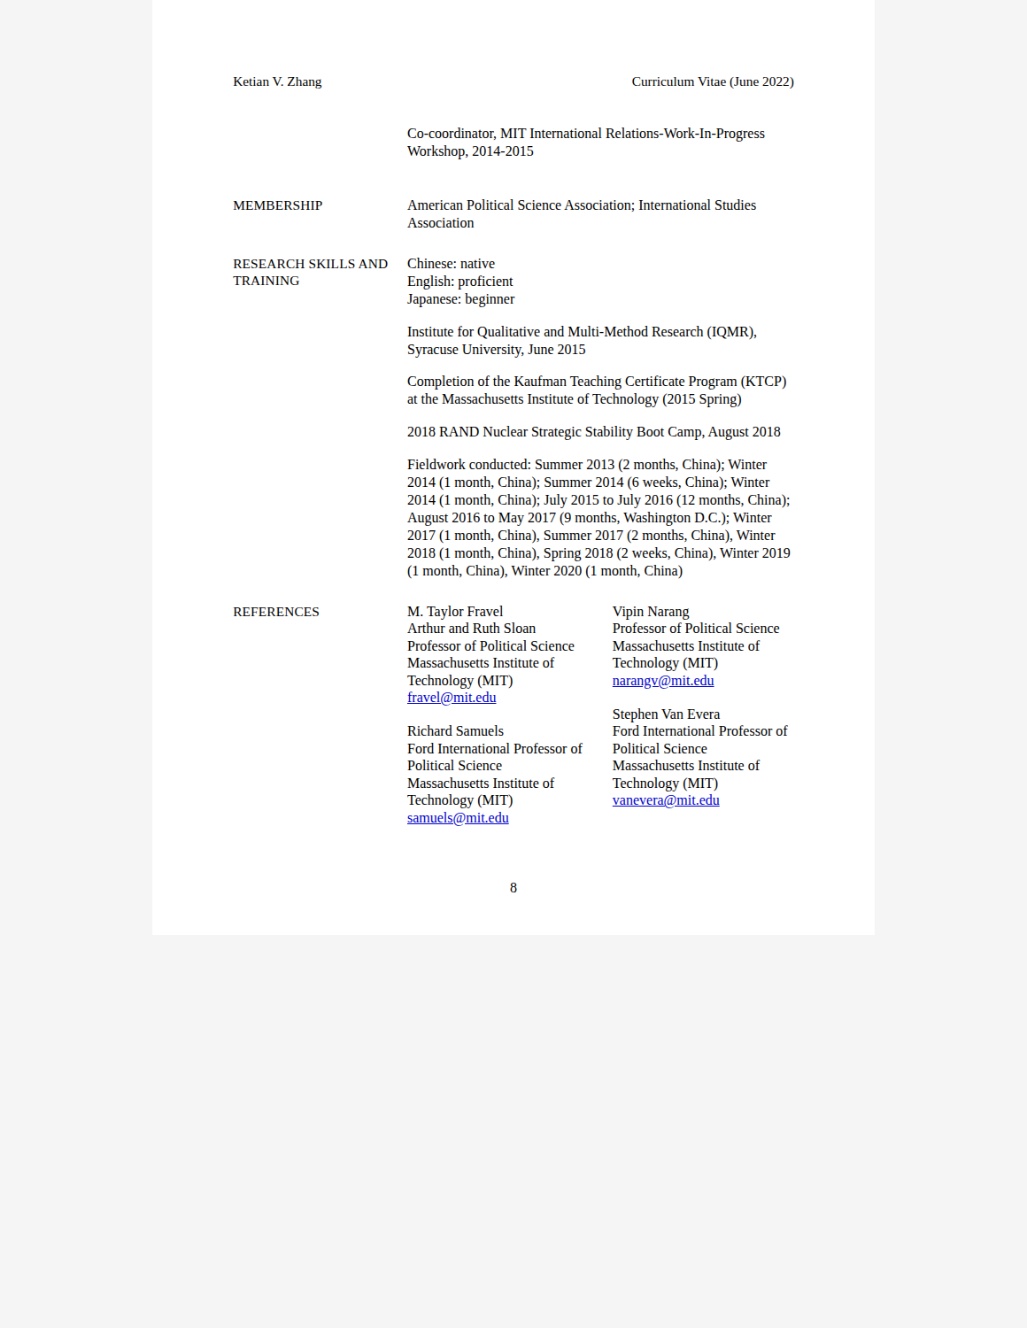Ketian V. Zhang Curriculum Vitae (June 2022)
Co-coordinator, MIT International Relations-Work-In-Progress Workshop, 2014-2015
MEMBERSHIP
American Political Science Association; International Studies Association
RESEARCH SKILLS AND TRAINING
Chinese: native
English: proficient
Japanese: beginner
Institute for Qualitative and Multi-Method Research (IQMR), Syracuse University, June 2015
Completion of the Kaufman Teaching Certificate Program (KTCP) at the Massachusetts Institute of Technology (2015 Spring)
2018 RAND Nuclear Strategic Stability Boot Camp, August 2018
Fieldwork conducted: Summer 2013 (2 months, China); Winter 2014 (1 month, China); Summer 2014 (6 weeks, China); Winter 2014 (1 month, China); July 2015 to July 2016 (12 months, China); August 2016 to May 2017 (9 months, Washington D.C.); Winter 2017 (1 month, China), Summer 2017 (2 months, China), Winter 2018 (1 month, China), Spring 2018 (2 weeks, China), Winter 2019 (1 month, China), Winter 2020 (1 month, China)
REFERENCES
M. Taylor Fravel
Arthur and Ruth Sloan Professor of Political Science
Massachusetts Institute of Technology (MIT)
fravel@mit.edu
Richard Samuels
Ford International Professor of Political Science
Massachusetts Institute of Technology (MIT)
samuels@mit.edu
Vipin Narang
Professor of Political Science
Massachusetts Institute of Technology (MIT)
narangv@mit.edu
Stephen Van Evera
Ford International Professor of Political Science
Massachusetts Institute of Technology (MIT)
vanevera@mit.edu
8